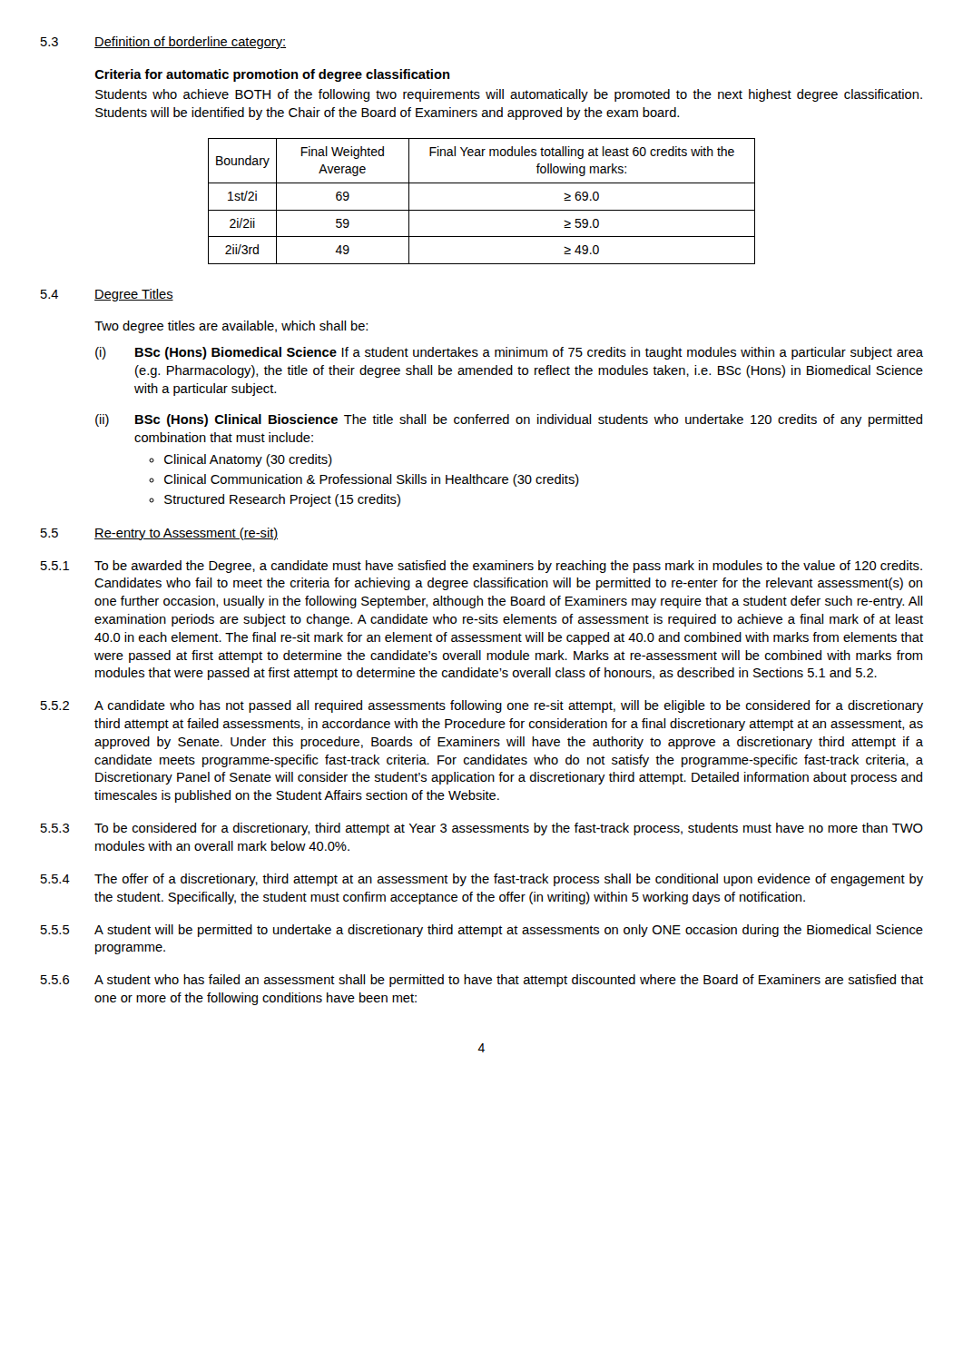5.3
Definition of borderline category:
Criteria for automatic promotion of degree classification
Students who achieve BOTH of the following two requirements will automatically be promoted to the next highest degree classification. Students will be identified by the Chair of the Board of Examiners and approved by the exam board.
| Boundary | Final Weighted Average | Final Year modules totalling at least 60 credits with the following marks: |
| --- | --- | --- |
| 1st/2i | 69 | ≥ 69.0 |
| 2i/2ii | 59 | ≥ 59.0 |
| 2ii/3rd | 49 | ≥ 49.0 |
5.4
Degree Titles
Two degree titles are available, which shall be:
(i) BSc (Hons) Biomedical Science If a student undertakes a minimum of 75 credits in taught modules within a particular subject area (e.g. Pharmacology), the title of their degree shall be amended to reflect the modules taken, i.e. BSc (Hons) in Biomedical Science with a particular subject.
(ii) BSc (Hons) Clinical Bioscience The title shall be conferred on individual students who undertake 120 credits of any permitted combination that must include:
Clinical Anatomy (30 credits)
Clinical Communication & Professional Skills in Healthcare (30 credits)
Structured Research Project (15 credits)
5.5
Re-entry to Assessment (re-sit)
5.5.1
To be awarded the Degree, a candidate must have satisfied the examiners by reaching the pass mark in modules to the value of 120 credits. Candidates who fail to meet the criteria for achieving a degree classification will be permitted to re-enter for the relevant assessment(s) on one further occasion, usually in the following September, although the Board of Examiners may require that a student defer such re-entry. All examination periods are subject to change. A candidate who re-sits elements of assessment is required to achieve a final mark of at least 40.0 in each element. The final re-sit mark for an element of assessment will be capped at 40.0 and combined with marks from elements that were passed at first attempt to determine the candidate’s overall module mark. Marks at re-assessment will be combined with marks from modules that were passed at first attempt to determine the candidate’s overall class of honours, as described in Sections 5.1 and 5.2.
5.5.2
A candidate who has not passed all required assessments following one re-sit attempt, will be eligible to be considered for a discretionary third attempt at failed assessments, in accordance with the Procedure for consideration for a final discretionary attempt at an assessment, as approved by Senate. Under this procedure, Boards of Examiners will have the authority to approve a discretionary third attempt if a candidate meets programme-specific fast-track criteria. For candidates who do not satisfy the programme-specific fast-track criteria, a Discretionary Panel of Senate will consider the student’s application for a discretionary third attempt. Detailed information about process and timescales is published on the Student Affairs section of the Website.
5.5.3
To be considered for a discretionary, third attempt at Year 3 assessments by the fast-track process, students must have no more than TWO modules with an overall mark below 40.0%.
5.5.4
The offer of a discretionary, third attempt at an assessment by the fast-track process shall be conditional upon evidence of engagement by the student. Specifically, the student must confirm acceptance of the offer (in writing) within 5 working days of notification.
5.5.5
A student will be permitted to undertake a discretionary third attempt at assessments on only ONE occasion during the Biomedical Science programme.
5.5.6
A student who has failed an assessment shall be permitted to have that attempt discounted where the Board of Examiners are satisfied that one or more of the following conditions have been met:
4